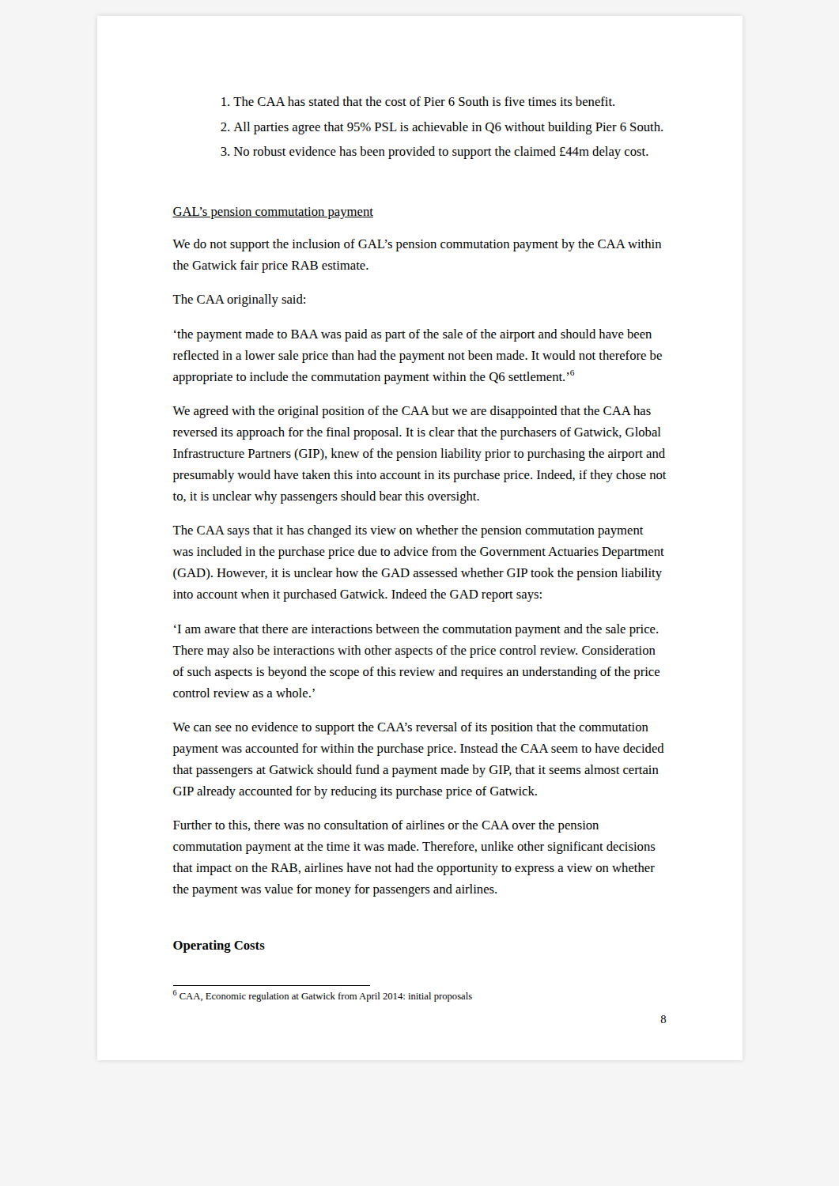The CAA has stated that the cost of Pier 6 South is five times its benefit.
All parties agree that 95% PSL is achievable in Q6 without building Pier 6 South.
No robust evidence has been provided to support the claimed £44m delay cost.
GAL’s pension commutation payment
We do not support the inclusion of GAL’s pension commutation payment by the CAA within the Gatwick fair price RAB estimate.
The CAA originally said:
‘the payment made to BAA was paid as part of the sale of the airport and should have been reflected in a lower sale price than had the payment not been made. It would not therefore be appropriate to include the commutation payment within the Q6 settlement.’6
We agreed with the original position of the CAA but we are disappointed that the CAA has reversed its approach for the final proposal. It is clear that the purchasers of Gatwick, Global Infrastructure Partners (GIP), knew of the pension liability prior to purchasing the airport and presumably would have taken this into account in its purchase price. Indeed, if they chose not to, it is unclear why passengers should bear this oversight.
The CAA says that it has changed its view on whether the pension commutation payment was included in the purchase price due to advice from the Government Actuaries Department (GAD). However, it is unclear how the GAD assessed whether GIP took the pension liability into account when it purchased Gatwick. Indeed the GAD report says:
‘I am aware that there are interactions between the commutation payment and the sale price. There may also be interactions with other aspects of the price control review. Consideration of such aspects is beyond the scope of this review and requires an understanding of the price control review as a whole.’
We can see no evidence to support the CAA’s reversal of its position that the commutation payment was accounted for within the purchase price. Instead the CAA seem to have decided that passengers at Gatwick should fund a payment made by GIP, that it seems almost certain GIP already accounted for by reducing its purchase price of Gatwick.
Further to this, there was no consultation of airlines or the CAA over the pension commutation payment at the time it was made. Therefore, unlike other significant decisions that impact on the RAB, airlines have not had the opportunity to express a view on whether the payment was value for money for passengers and airlines.
Operating Costs
6 CAA, Economic regulation at Gatwick from April 2014: initial proposals
8